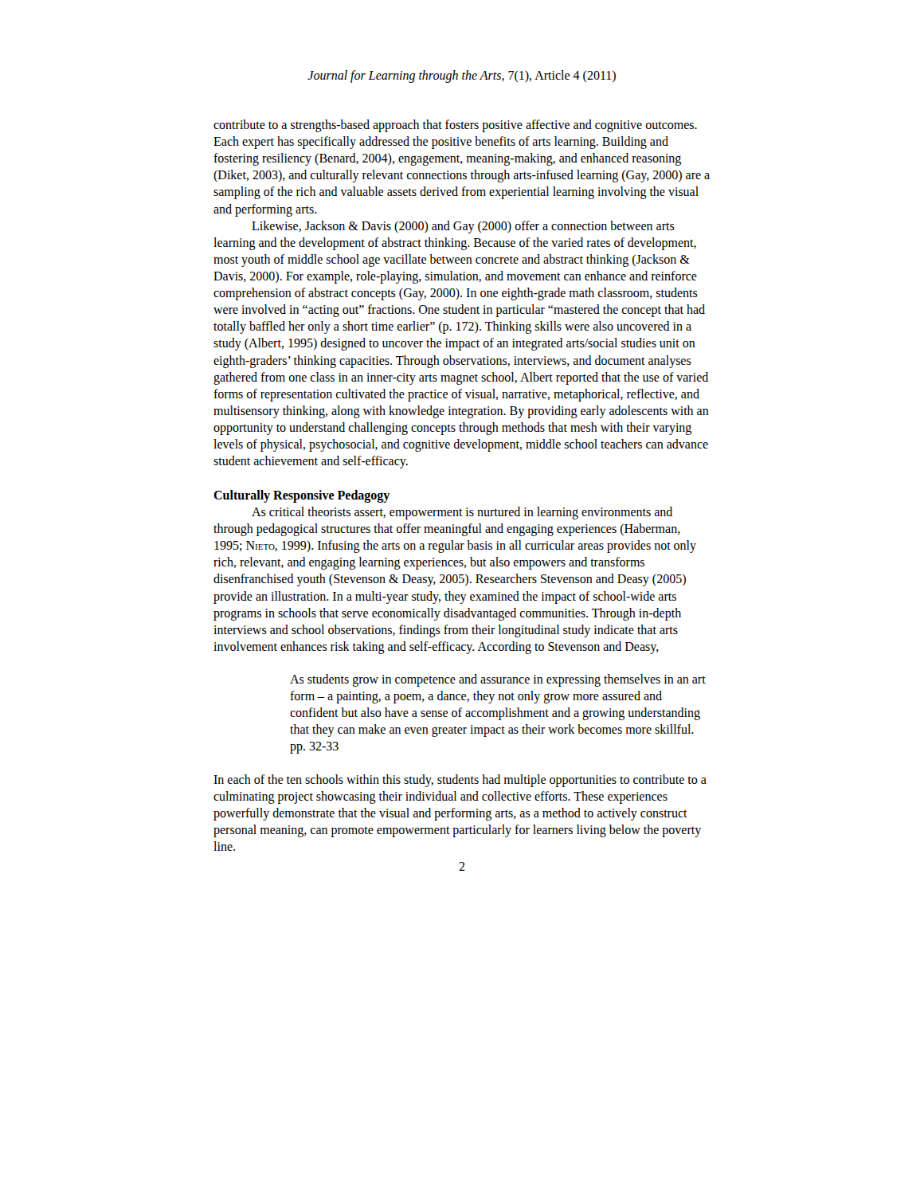Journal for Learning through the Arts, 7(1), Article 4 (2011)
contribute to a strengths-based approach that fosters positive affective and cognitive outcomes. Each expert has specifically addressed the positive benefits of arts learning. Building and fostering resiliency (Benard, 2004), engagement, meaning-making, and enhanced reasoning (Diket, 2003), and culturally relevant connections through arts-infused learning (Gay, 2000) are a sampling of the rich and valuable assets derived from experiential learning involving the visual and performing arts.
Likewise, Jackson & Davis (2000) and Gay (2000) offer a connection between arts learning and the development of abstract thinking. Because of the varied rates of development, most youth of middle school age vacillate between concrete and abstract thinking (Jackson & Davis, 2000). For example, role-playing, simulation, and movement can enhance and reinforce comprehension of abstract concepts (Gay, 2000). In one eighth-grade math classroom, students were involved in “acting out” fractions. One student in particular “mastered the concept that had totally baffled her only a short time earlier” (p. 172). Thinking skills were also uncovered in a study (Albert, 1995) designed to uncover the impact of an integrated arts/social studies unit on eighth-graders’ thinking capacities. Through observations, interviews, and document analyses gathered from one class in an inner-city arts magnet school, Albert reported that the use of varied forms of representation cultivated the practice of visual, narrative, metaphorical, reflective, and multisensory thinking, along with knowledge integration. By providing early adolescents with an opportunity to understand challenging concepts through methods that mesh with their varying levels of physical, psychosocial, and cognitive development, middle school teachers can advance student achievement and self-efficacy.
Culturally Responsive Pedagogy
As critical theorists assert, empowerment is nurtured in learning environments and through pedagogical structures that offer meaningful and engaging experiences (Haberman, 1995; Nieto, 1999). Infusing the arts on a regular basis in all curricular areas provides not only rich, relevant, and engaging learning experiences, but also empowers and transforms disenfranchised youth (Stevenson & Deasy, 2005). Researchers Stevenson and Deasy (2005) provide an illustration. In a multi-year study, they examined the impact of school-wide arts programs in schools that serve economically disadvantaged communities. Through in-depth interviews and school observations, findings from their longitudinal study indicate that arts involvement enhances risk taking and self-efficacy. According to Stevenson and Deasy,
As students grow in competence and assurance in expressing themselves in an art form – a painting, a poem, a dance, they not only grow more assured and confident but also have a sense of accomplishment and a growing understanding that they can make an even greater impact as their work becomes more skillful. pp. 32-33
In each of the ten schools within this study, students had multiple opportunities to contribute to a culminating project showcasing their individual and collective efforts. These experiences powerfully demonstrate that the visual and performing arts, as a method to actively construct personal meaning, can promote empowerment particularly for learners living below the poverty line.
2